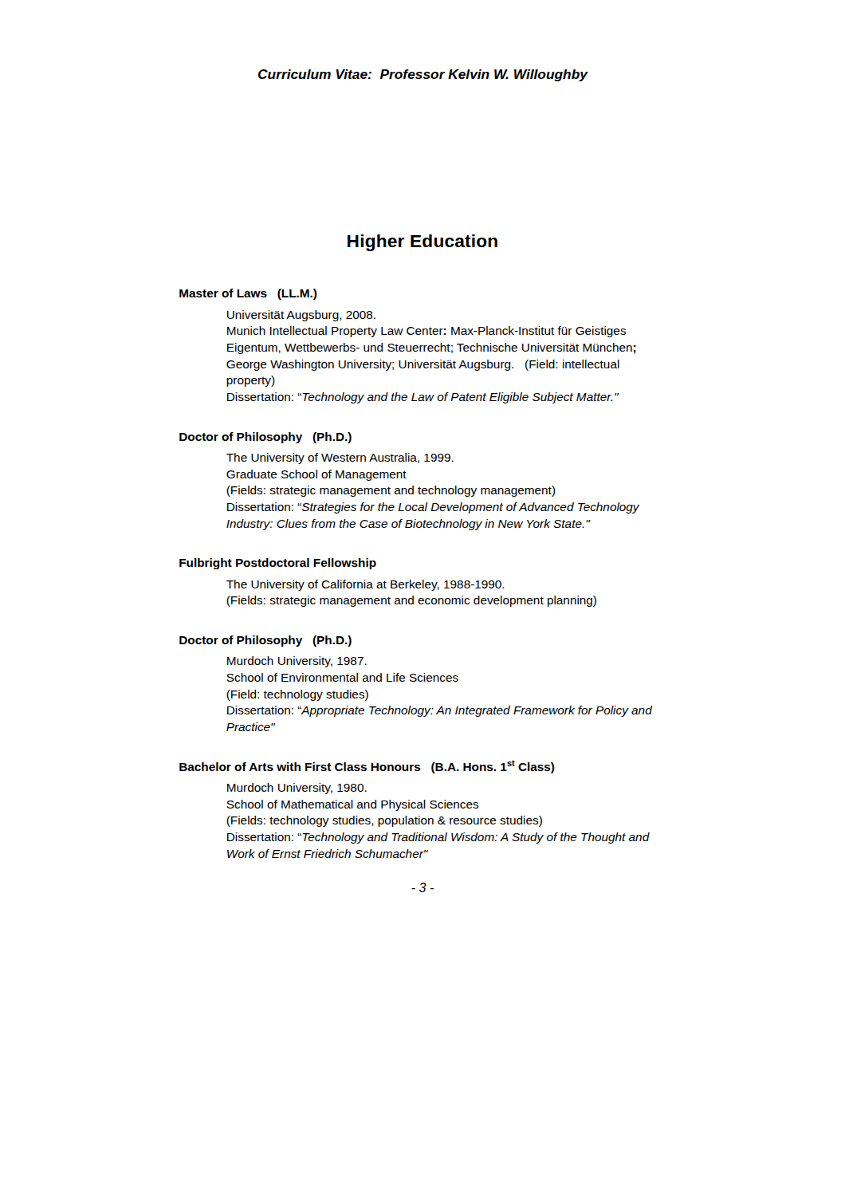Curriculum Vitae: Professor Kelvin W. Willoughby
Higher Education
Master of Laws (LL.M.)
Universität Augsburg, 2008.
Munich Intellectual Property Law Center: Max-Planck-Institut für Geistiges Eigentum, Wettbewerbs- und Steuerrecht; Technische Universität München; George Washington University; Universität Augsburg. (Field: intellectual property)
Dissertation: “Technology and the Law of Patent Eligible Subject Matter."
Doctor of Philosophy (Ph.D.)
The University of Western Australia, 1999.
Graduate School of Management
(Fields: strategic management and technology management)
Dissertation: “Strategies for the Local Development of Advanced Technology Industry: Clues from the Case of Biotechnology in New York State."
Fulbright Postdoctoral Fellowship
The University of California at Berkeley, 1988-1990.
(Fields: strategic management and economic development planning)
Doctor of Philosophy (Ph.D.)
Murdoch University, 1987.
School of Environmental and Life Sciences
(Field: technology studies)
Dissertation: “Appropriate Technology: An Integrated Framework for Policy and Practice"
Bachelor of Arts with First Class Honours (B.A. Hons. 1st Class)
Murdoch University, 1980.
School of Mathematical and Physical Sciences
(Fields: technology studies, population & resource studies)
Dissertation: “Technology and Traditional Wisdom: A Study of the Thought and Work of Ernst Friedrich Schumacher"
- 3 -